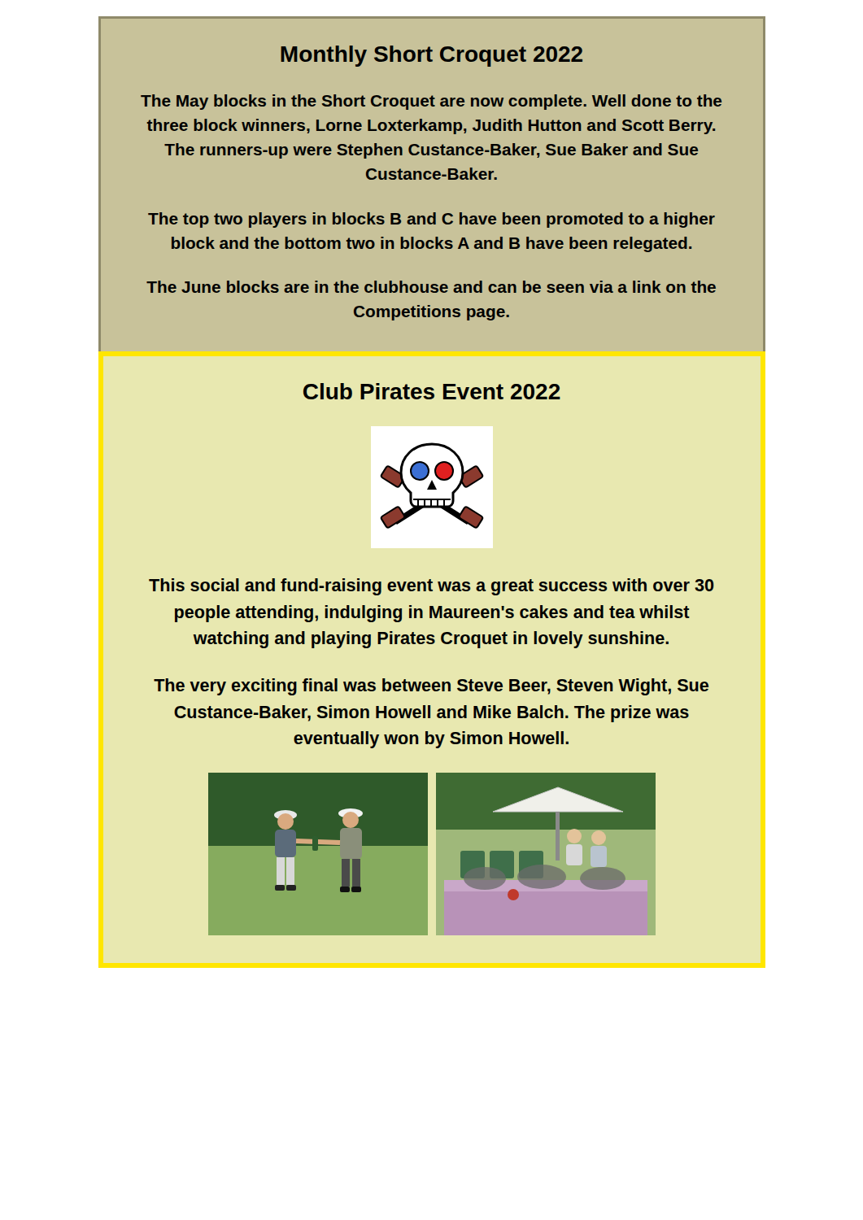Monthly Short Croquet 2022
The May blocks in the Short Croquet are now complete. Well done to the three block winners, Lorne Loxterkamp, Judith Hutton and Scott Berry. The runners-up were Stephen Custance-Baker, Sue Baker and Sue Custance-Baker.
The top two players in blocks B and C have been promoted to a higher block and the bottom two in blocks A and B have been relegated.
The June blocks are in the clubhouse and can be seen via a link on the Competitions page.
Club Pirates Event 2022
This social and fund-raising event was a great success with over 30 people attending, indulging in Maureen's cakes and tea whilst watching and playing Pirates Croquet in lovely sunshine.
The very exciting final was between Steve Beer, Steven Wight, Sue Custance-Baker, Simon Howell and Mike Balch. The prize was eventually won by Simon Howell.